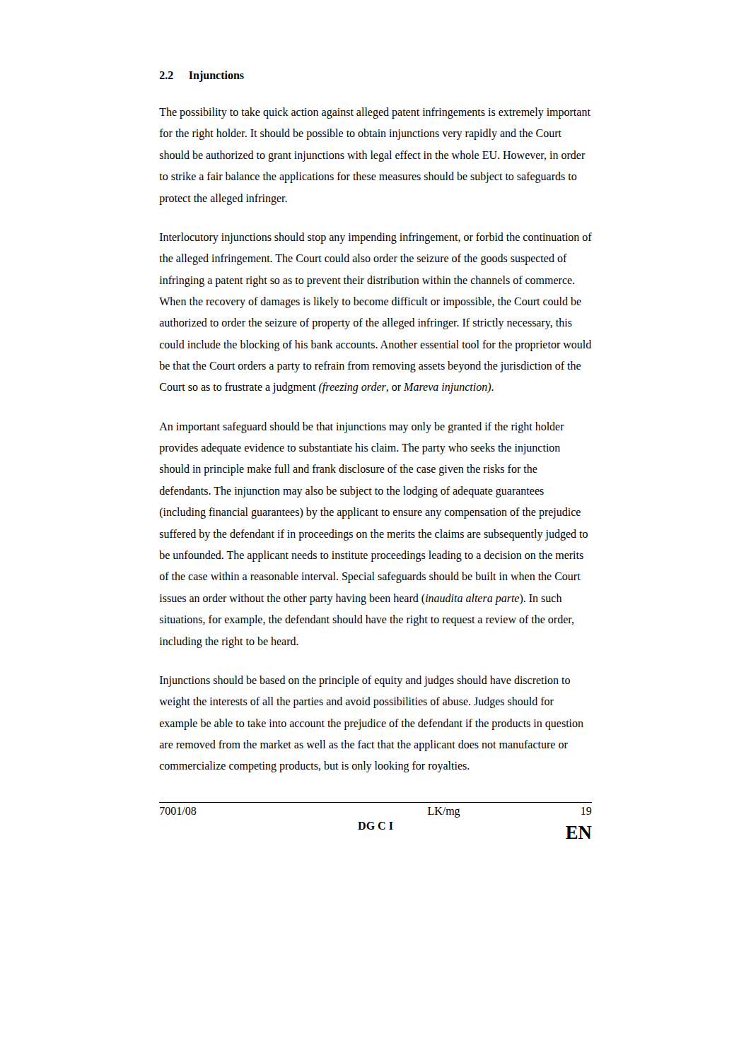2.2 Injunctions
The possibility to take quick action against alleged patent infringements is extremely important for the right holder. It should be possible to obtain injunctions very rapidly and the Court should be authorized to grant injunctions with legal effect in the whole EU. However, in order to strike a fair balance the applications for these measures should be subject to safeguards to protect the alleged infringer.
Interlocutory injunctions should stop any impending infringement, or forbid the continuation of the alleged infringement. The Court could also order the seizure of the goods suspected of infringing a patent right so as to prevent their distribution within the channels of commerce. When the recovery of damages is likely to become difficult or impossible, the Court could be authorized to order the seizure of property of the alleged infringer. If strictly necessary, this could include the blocking of his bank accounts. Another essential tool for the proprietor would be that the Court orders a party to refrain from removing assets beyond the jurisdiction of the Court so as to frustrate a judgment (freezing order, or Mareva injunction).
An important safeguard should be that injunctions may only be granted if the right holder provides adequate evidence to substantiate his claim. The party who seeks the injunction should in principle make full and frank disclosure of the case given the risks for the defendants. The injunction may also be subject to the lodging of adequate guarantees (including financial guarantees) by the applicant to ensure any compensation of the prejudice suffered by the defendant if in proceedings on the merits the claims are subsequently judged to be unfounded. The applicant needs to institute proceedings leading to a decision on the merits of the case within a reasonable interval. Special safeguards should be built in when the Court issues an order without the other party having been heard (inaudita altera parte). In such situations, for example, the defendant should have the right to request a review of the order, including the right to be heard.
Injunctions should be based on the principle of equity and judges should have discretion to weight the interests of all the parties and avoid possibilities of abuse. Judges should for example be able to take into account the prejudice of the defendant if the products in question are removed from the market as well as the fact that the applicant does not manufacture or commercialize competing products, but is only looking for royalties.
7001/08 DG C I LK/mg 19 EN